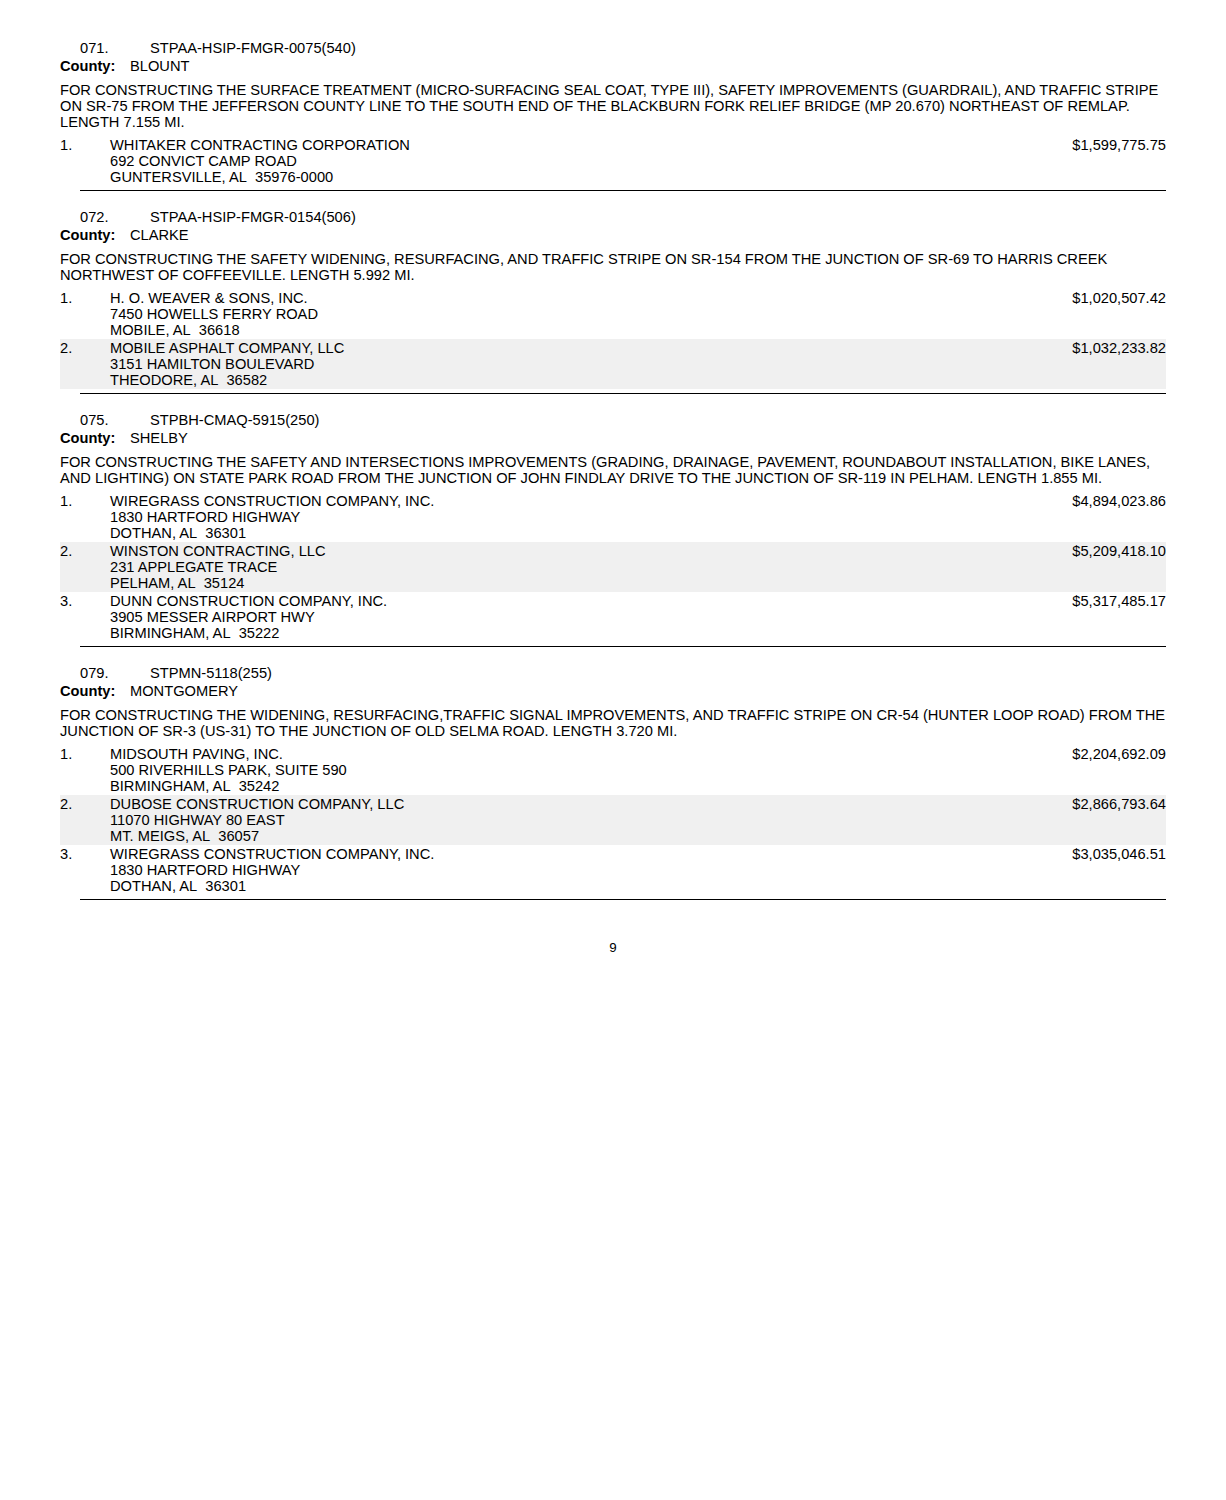071. STPAA-HSIP-FMGR-0075(540)
County: BLOUNT
FOR CONSTRUCTING THE SURFACE TREATMENT (MICRO-SURFACING SEAL COAT, TYPE III), SAFETY IMPROVEMENTS (GUARDRAIL), AND TRAFFIC STRIPE ON SR-75 FROM THE JEFFERSON COUNTY LINE TO THE SOUTH END OF THE BLACKBURN FORK RELIEF BRIDGE (MP 20.670) NORTHEAST OF REMLAP. LENGTH 7.155 MI.
| 1. | WHITAKER CONTRACTING CORPORATION 692 CONVICT CAMP ROAD GUNTERSVILLE, AL 35976-0000 | $1,599,775.75 |
072. STPAA-HSIP-FMGR-0154(506)
County: CLARKE
FOR CONSTRUCTING THE SAFETY WIDENING, RESURFACING, AND TRAFFIC STRIPE ON SR-154 FROM THE JUNCTION OF SR-69 TO HARRIS CREEK NORTHWEST OF COFFEEVILLE. LENGTH 5.992 MI.
| 1. | H. O. WEAVER & SONS, INC. 7450 HOWELLS FERRY ROAD MOBILE, AL 36618 | $1,020,507.42 |
| 2. | MOBILE ASPHALT COMPANY, LLC 3151 HAMILTON BOULEVARD THEODORE, AL 36582 | $1,032,233.82 |
075. STPBH-CMAQ-5915(250)
County: SHELBY
FOR CONSTRUCTING THE SAFETY AND INTERSECTIONS IMPROVEMENTS (GRADING, DRAINAGE, PAVEMENT, ROUNDABOUT INSTALLATION, BIKE LANES, AND LIGHTING) ON STATE PARK ROAD FROM THE JUNCTION OF JOHN FINDLAY DRIVE TO THE JUNCTION OF SR-119 IN PELHAM. LENGTH 1.855 MI.
| 1. | WIREGRASS CONSTRUCTION COMPANY, INC. 1830 HARTFORD HIGHWAY DOTHAN, AL 36301 | $4,894,023.86 |
| 2. | WINSTON CONTRACTING, LLC 231 APPLEGATE TRACE PELHAM, AL 35124 | $5,209,418.10 |
| 3. | DUNN CONSTRUCTION COMPANY, INC. 3905 MESSER AIRPORT HWY BIRMINGHAM, AL 35222 | $5,317,485.17 |
079. STPMN-5118(255)
County: MONTGOMERY
FOR CONSTRUCTING THE WIDENING, RESURFACING,TRAFFIC SIGNAL IMPROVEMENTS, AND TRAFFIC STRIPE ON CR-54 (HUNTER LOOP ROAD) FROM THE JUNCTION OF SR-3 (US-31) TO THE JUNCTION OF OLD SELMA ROAD. LENGTH 3.720 MI.
| 1. | MIDSOUTH PAVING, INC. 500 RIVERHILLS PARK, SUITE 590 BIRMINGHAM, AL 35242 | $2,204,692.09 |
| 2. | DUBOSE CONSTRUCTION COMPANY, LLC 11070 HIGHWAY 80 EAST MT. MEIGS, AL 36057 | $2,866,793.64 |
| 3. | WIREGRASS CONSTRUCTION COMPANY, INC. 1830 HARTFORD HIGHWAY DOTHAN, AL 36301 | $3,035,046.51 |
9